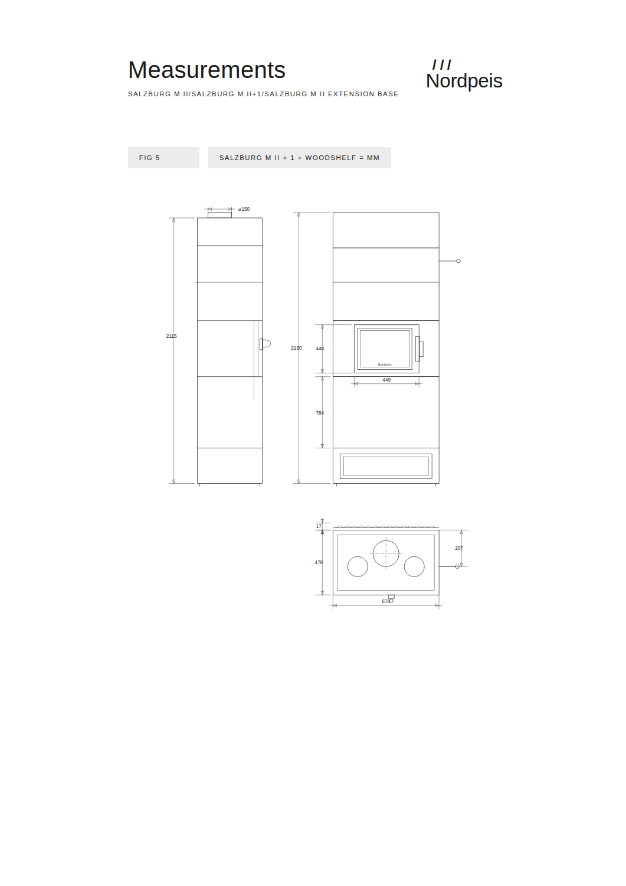Measurements
Salzburg M II/Salzburg M II+1/Salzburg M II Extension Base
❙❙❙ Nordpeis
FIG 5
Salzburg M II + 1 + Woodshelf = mm
⌀150 2115 Nordpeis 448 449 784 2190 17 478 207 678